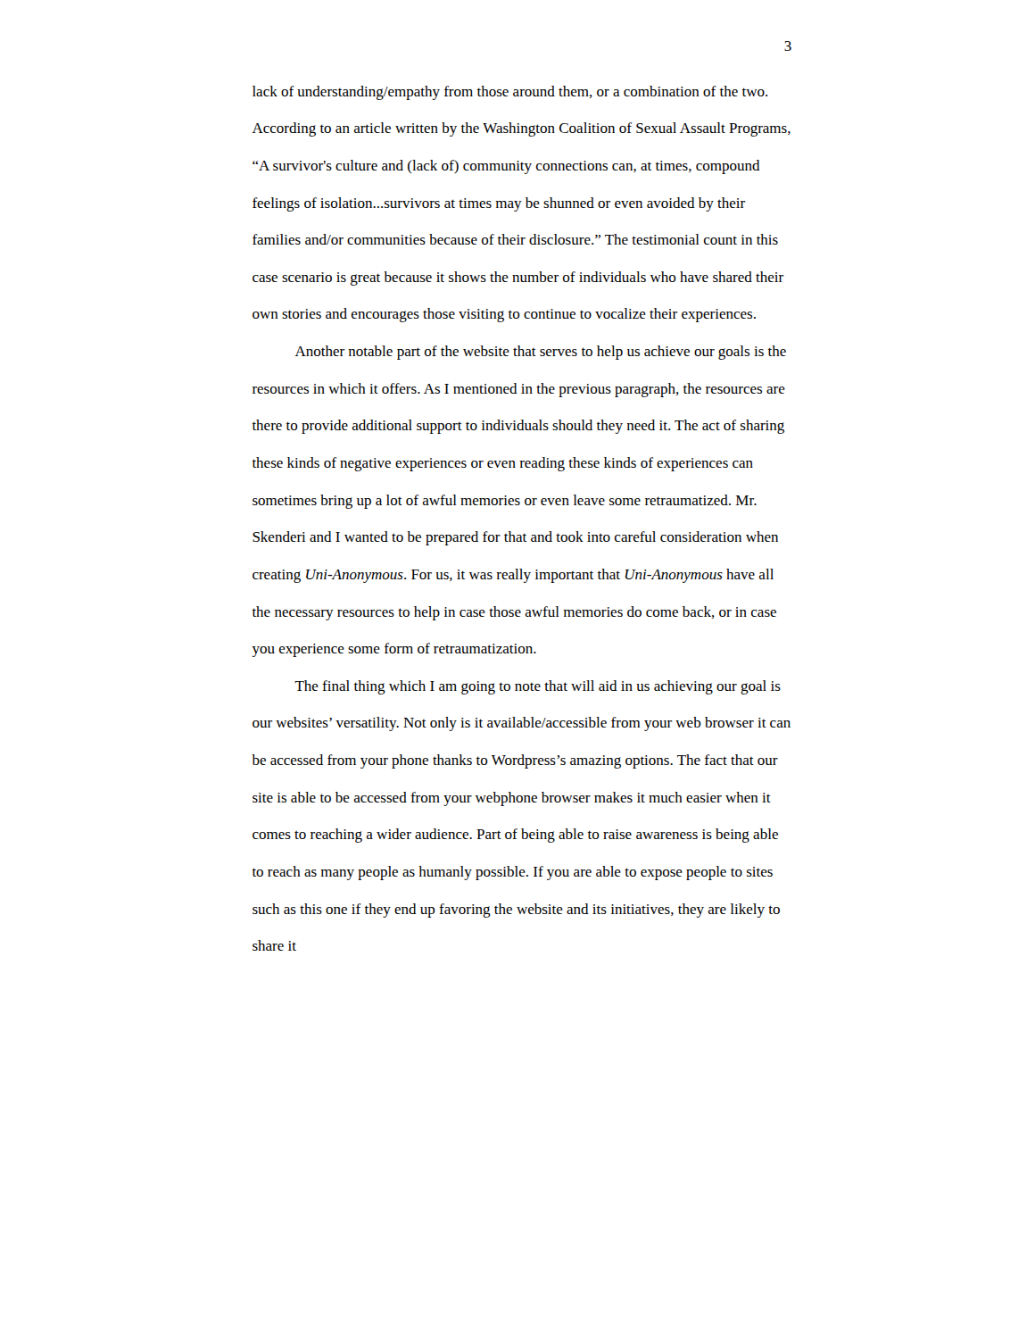3
lack of understanding/empathy from those around them, or a combination of the two. According to an article written by the Washington Coalition of Sexual Assault Programs, “A survivor's culture and (lack of) community connections can, at times, compound feelings of isolation...survivors at times may be shunned or even avoided by their families and/or communities because of their disclosure.” The testimonial count in this case scenario is great because it shows the number of individuals who have shared their own stories and encourages those visiting to continue to vocalize their experiences.
Another notable part of the website that serves to help us achieve our goals is the resources in which it offers. As I mentioned in the previous paragraph, the resources are there to provide additional support to individuals should they need it. The act of sharing these kinds of negative experiences or even reading these kinds of experiences can sometimes bring up a lot of awful memories or even leave some retraumatized. Mr. Skenderi and I wanted to be prepared for that and took into careful consideration when creating Uni-Anonymous. For us, it was really important that Uni-Anonymous have all the necessary resources to help in case those awful memories do come back, or in case you experience some form of retraumatization.
The final thing which I am going to note that will aid in us achieving our goal is our websites’ versatility. Not only is it available/accessible from your web browser it can be accessed from your phone thanks to Wordpress’s amazing options. The fact that our site is able to be accessed from your webphone browser makes it much easier when it comes to reaching a wider audience. Part of being able to raise awareness is being able to reach as many people as humanly possible. If you are able to expose people to sites such as this one if they end up favoring the website and its initiatives, they are likely to share it